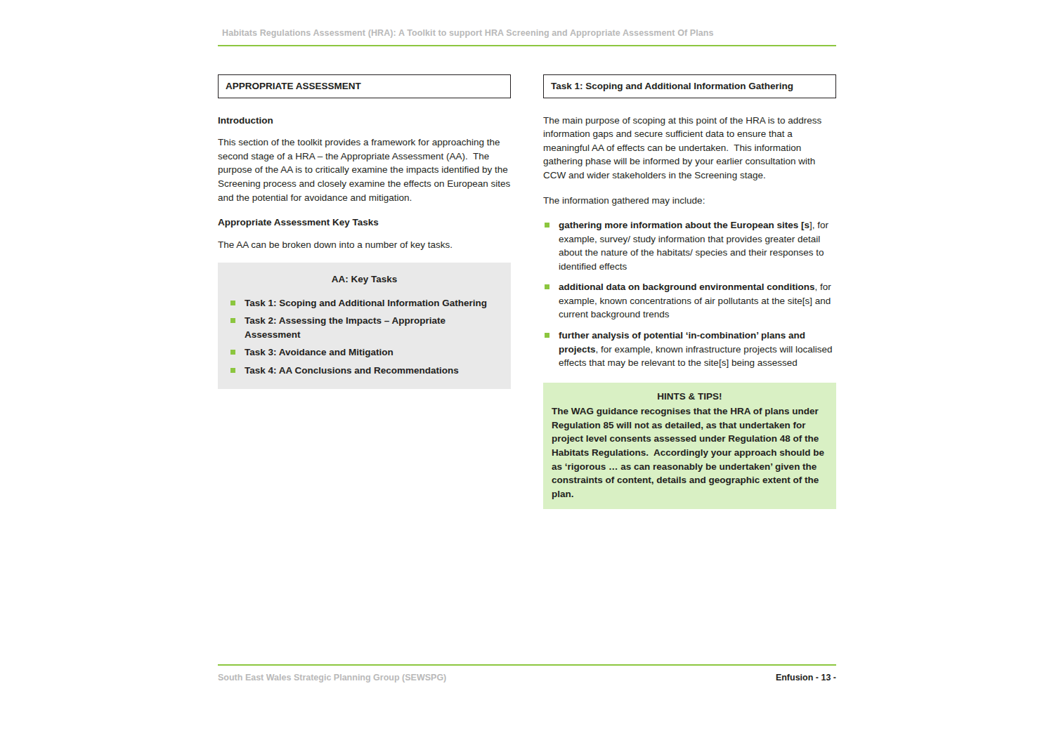Habitats Regulations Assessment (HRA): A Toolkit to support HRA Screening and Appropriate Assessment Of Plans
APPROPRIATE ASSESSMENT
Introduction
This section of the toolkit provides a framework for approaching the second stage of a HRA – the Appropriate Assessment (AA). The purpose of the AA is to critically examine the impacts identified by the Screening process and closely examine the effects on European sites and the potential for avoidance and mitigation.
Appropriate Assessment Key Tasks
The AA can be broken down into a number of key tasks.
AA: Key Tasks
Task 1: Scoping and Additional Information Gathering
Task 2: Assessing the Impacts – Appropriate Assessment
Task 3: Avoidance and Mitigation
Task 4: AA Conclusions and Recommendations
Task 1: Scoping and Additional Information Gathering
The main purpose of scoping at this point of the HRA is to address information gaps and secure sufficient data to ensure that a meaningful AA of effects can be undertaken. This information gathering phase will be informed by your earlier consultation with CCW and wider stakeholders in the Screening stage.
The information gathered may include:
gathering more information about the European sites [s], for example, survey/ study information that provides greater detail about the nature of the habitats/ species and their responses to identified effects
additional data on background environmental conditions, for example, known concentrations of air pollutants at the site[s] and current background trends
further analysis of potential ‘in-combination’ plans and projects, for example, known infrastructure projects will localised effects that may be relevant to the site[s] being assessed
HINTS & TIPS!
The WAG guidance recognises that the HRA of plans under Regulation 85 will not as detailed, as that undertaken for project level consents assessed under Regulation 48 of the Habitats Regulations. Accordingly your approach should be as ‘rigorous … as can reasonably be undertaken’ given the constraints of content, details and geographic extent of the plan.
South East Wales Strategic Planning Group (SEWSPG)
Enfusion - 13 -